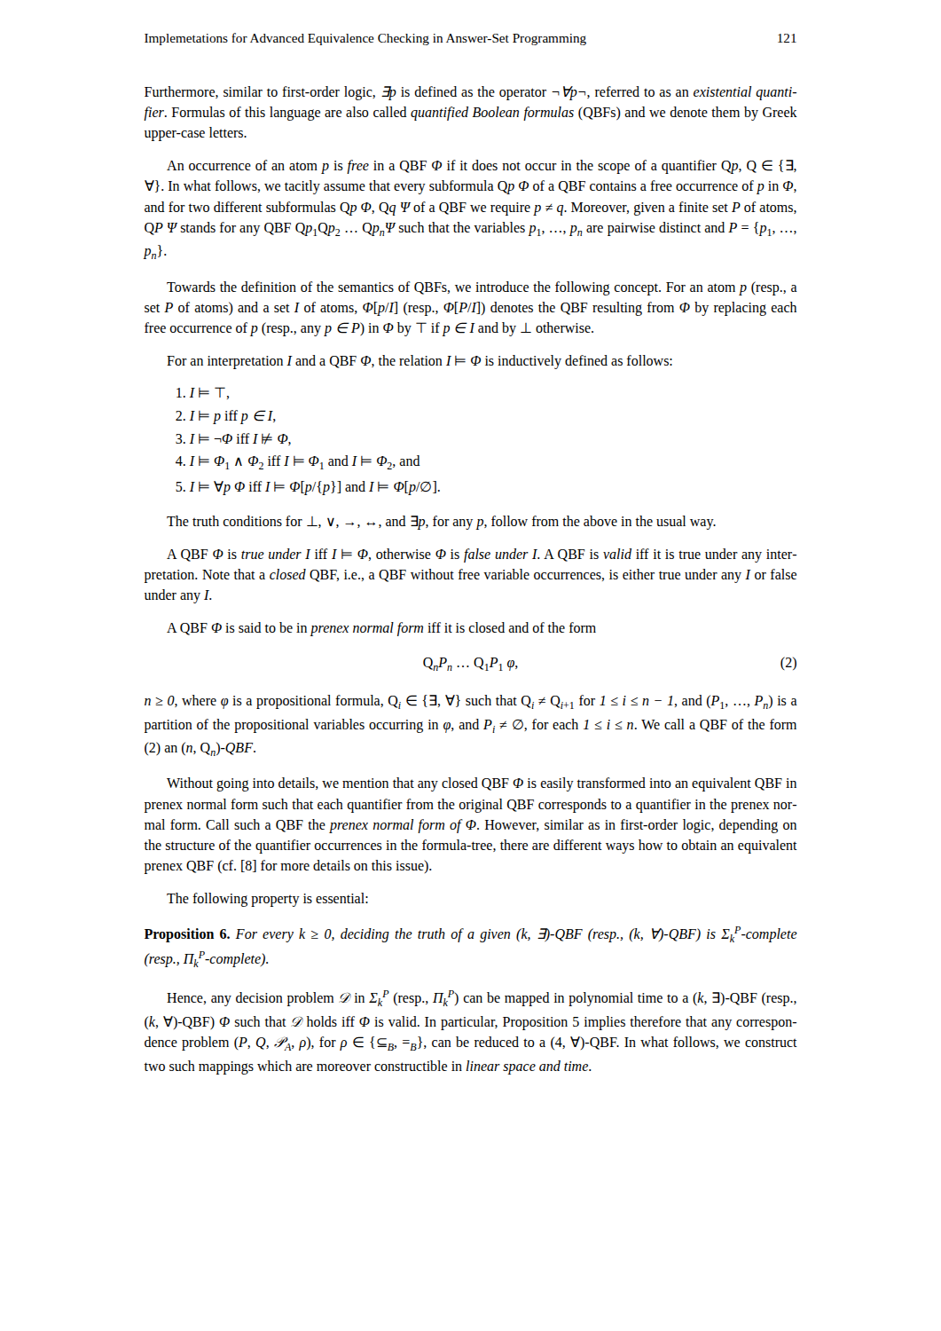Implemetations for Advanced Equivalence Checking in Answer-Set Programming 121
Furthermore, similar to first-order logic, ∃p is defined as the operator ¬∀p¬, referred to as an existential quantifier. Formulas of this language are also called quantified Boolean formulas (QBFs) and we denote them by Greek upper-case letters.
An occurrence of an atom p is free in a QBF Φ if it does not occur in the scope of a quantifier Qp, Q ∈ {∃, ∀}. In what follows, we tacitly assume that every subformula Qp Φ of a QBF contains a free occurrence of p in Φ, and for two different subformulas Qp Φ, Qq Ψ of a QBF we require p ≠ q. Moreover, given a finite set P of atoms, QP Ψ stands for any QBF Qp1Qp2 … QpnΨ such that the variables p1, …, pn are pairwise distinct and P = {p1, …, pn}.
Towards the definition of the semantics of QBFs, we introduce the following concept. For an atom p (resp., a set P of atoms) and a set I of atoms, Φ[p/I] (resp., Φ[P/I]) denotes the QBF resulting from Φ by replacing each free occurrence of p (resp., any p ∈ P) in Φ by ⊤ if p ∈ I and by ⊥ otherwise.
For an interpretation I and a QBF Φ, the relation I ⊨ Φ is inductively defined as follows:
I ⊨ ⊤,
I ⊨ p iff p ∈ I,
I ⊨ ¬Φ iff I ⊭ Φ,
I ⊨ Φ1 ∧ Φ2 iff I ⊨ Φ1 and I ⊨ Φ2, and
I ⊨ ∀p Φ iff I ⊨ Φ[p/{p}] and I ⊨ Φ[p/∅].
The truth conditions for ⊥, ∨, →, ↔, and ∃p, for any p, follow from the above in the usual way.
A QBF Φ is true under I iff I ⊨ Φ, otherwise Φ is false under I. A QBF is valid iff it is true under any interpretation. Note that a closed QBF, i.e., a QBF without free variable occurrences, is either true under any I or false under any I.
A QBF Φ is said to be in prenex normal form iff it is closed and of the form
QnPn … Q1P1 φ, (2)
n ≥ 0, where φ is a propositional formula, Qi ∈ {∃, ∀} such that Qi ≠ Qi+1 for 1 ≤ i ≤ n − 1, and (P1, …, Pn) is a partition of the propositional variables occurring in φ, and Pi ≠ ∅, for each 1 ≤ i ≤ n. We call a QBF of the form (2) an (n, Qn)-QBF.
Without going into details, we mention that any closed QBF Φ is easily transformed into an equivalent QBF in prenex normal form such that each quantifier from the original QBF corresponds to a quantifier in the prenex normal form. Call such a QBF the prenex normal form of Φ. However, similar as in first-order logic, depending on the structure of the quantifier occurrences in the formula-tree, there are different ways how to obtain an equivalent prenex QBF (cf. [8] for more details on this issue).
The following property is essential:
Proposition 6. For every k ≥ 0, deciding the truth of a given (k, ∃)-QBF (resp., (k, ∀)-QBF) is ΣkP-complete (resp., ΠkP-complete).
Hence, any decision problem 𝒟 in ΣkP (resp., ΠkP) can be mapped in polynomial time to a (k, ∃)-QBF (resp., (k, ∀)-QBF) Φ such that 𝒟 holds iff Φ is valid. In particular, Proposition 5 implies therefore that any correspondence problem (P, Q, 𝒫A, ρ), for ρ ∈ {⊆B, =B}, can be reduced to a (4, ∀)-QBF. In what follows, we construct two such mappings which are moreover constructible in linear space and time.